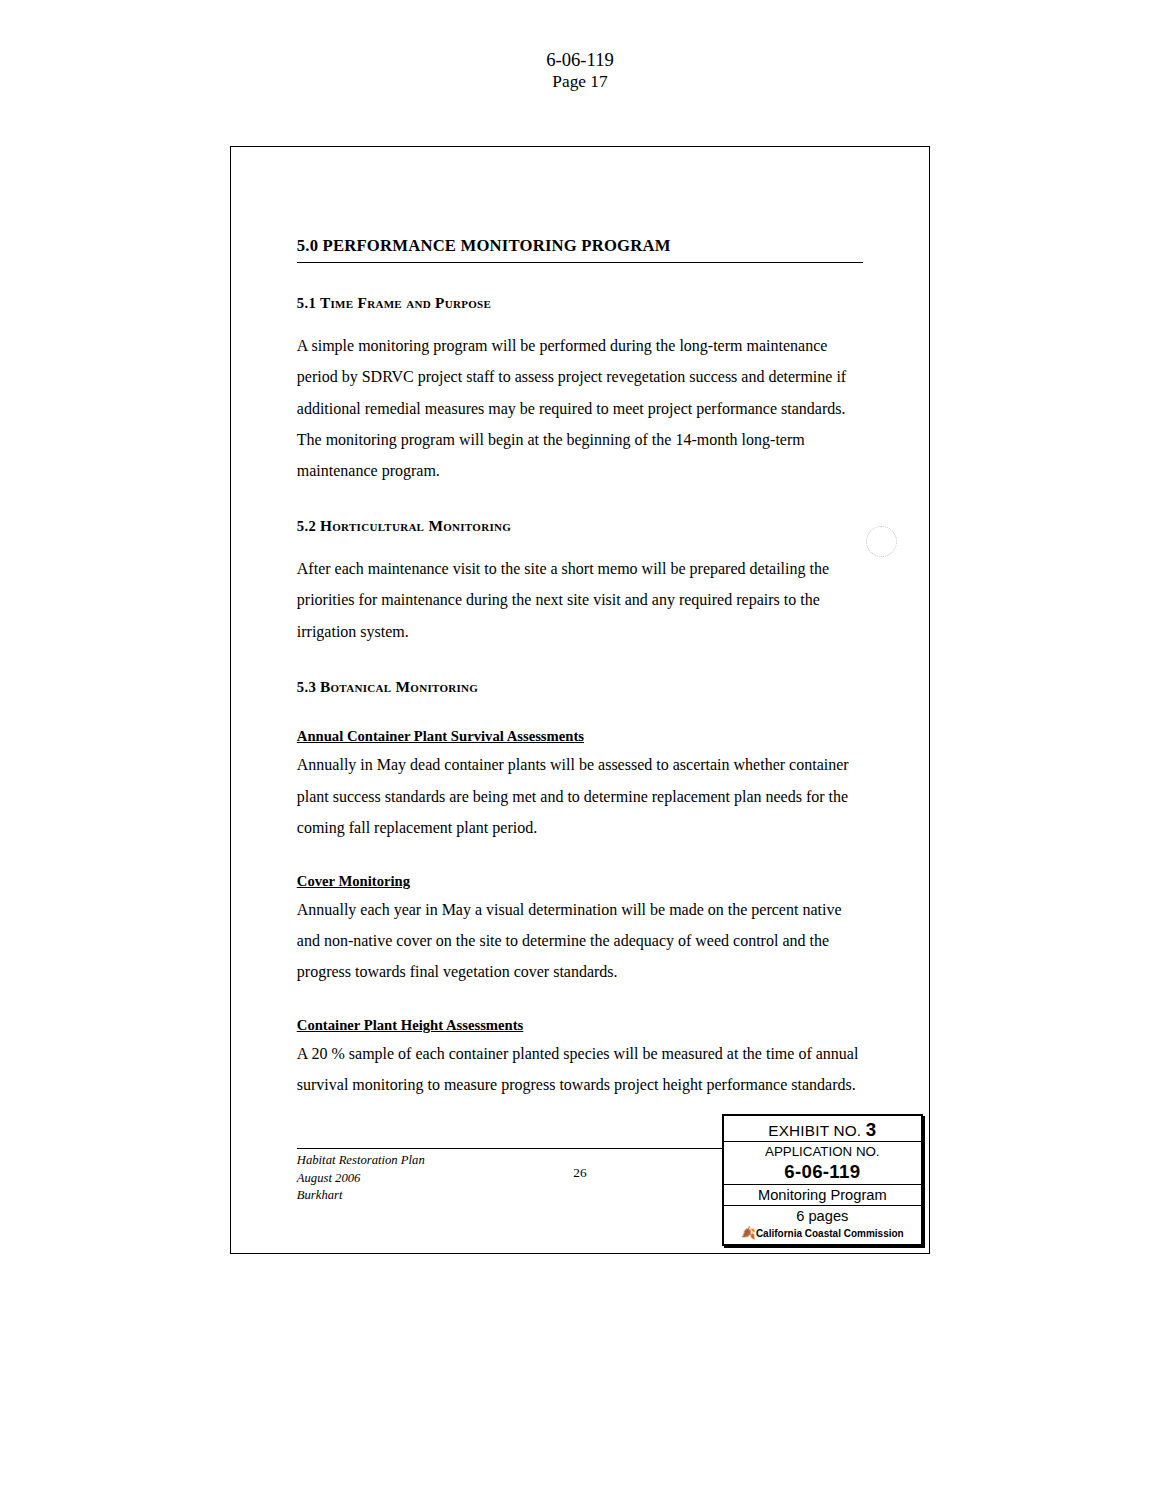6-06-119
Page 17
5.0 PERFORMANCE MONITORING PROGRAM
5.1 Time Frame and Purpose
A simple monitoring program will be performed during the long-term maintenance period by SDRVC project staff to assess project revegetation success and determine if additional remedial measures may be required to meet project performance standards. The monitoring program will begin at the beginning of the 14-month long-term maintenance program.
5.2 Horticultural Monitoring
After each maintenance visit to the site a short memo will be prepared detailing the priorities for maintenance during the next site visit and any required repairs to the irrigation system.
5.3 Botanical Monitoring
Annual Container Plant Survival Assessments
Annually in May dead container plants will be assessed to ascertain whether container plant success standards are being met and to determine replacement plan needs for the coming fall replacement plant period.
Cover Monitoring
Annually each year in May a visual determination will be made on the percent native and non-native cover on the site to determine the adequacy of weed control and the progress towards final vegetation cover standards.
Container Plant Height Assessments
A 20 % sample of each container planted species will be measured at the time of annual survival monitoring to measure progress towards project height performance standards.
Habitat Restoration Plan
August 2006
Burkhart
26
Prep
Prej
EXHIBIT NO. 3
APPLICATION NO.
6-06-119
Monitoring Program
6 pages
🍂California Coastal Commission